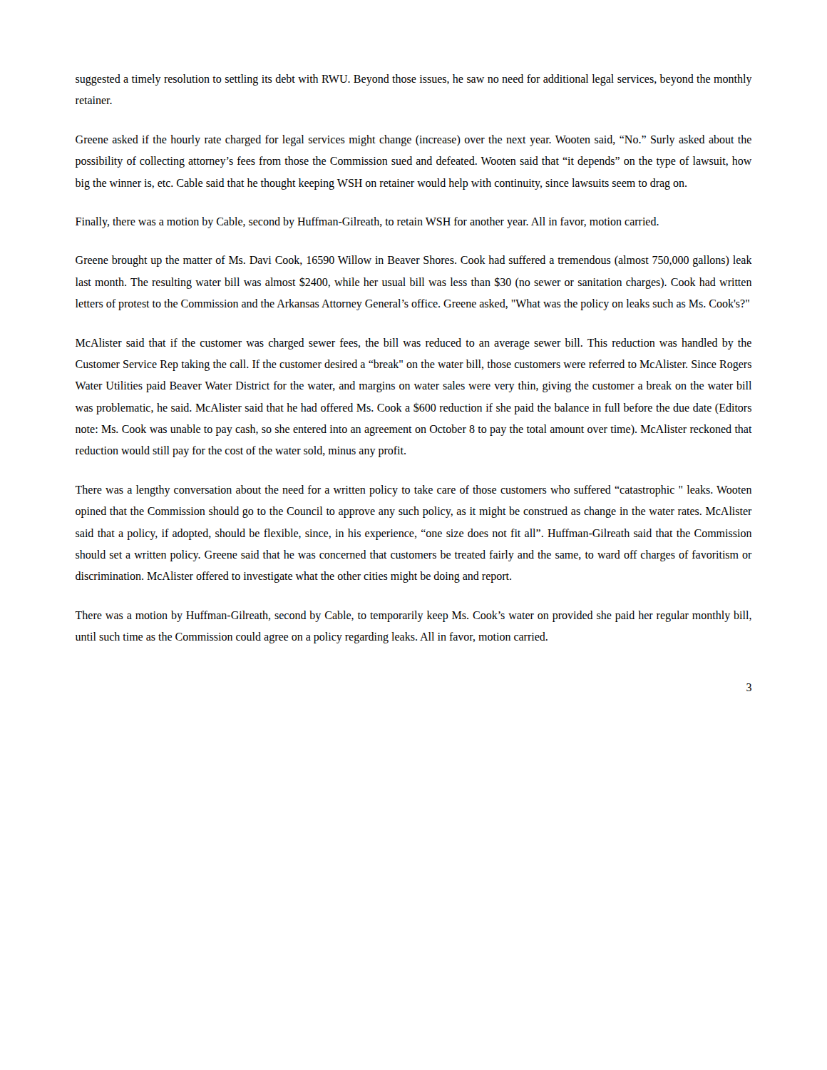suggested a timely resolution to settling its debt with RWU. Beyond those issues, he saw no need for additional legal services, beyond the monthly retainer.
Greene asked if the hourly rate charged for legal services might change (increase) over the next year. Wooten said, “No.” Surly asked about the possibility of collecting attorney’s fees from those the Commission sued and defeated. Wooten said that “it depends” on the type of lawsuit, how big the winner is, etc. Cable said that he thought keeping WSH on retainer would help with continuity, since lawsuits seem to drag on.
Finally, there was a motion by Cable, second by Huffman-Gilreath, to retain WSH for another year. All in favor, motion carried.
Greene brought up the matter of Ms. Davi Cook, 16590 Willow in Beaver Shores. Cook had suffered a tremendous (almost 750,000 gallons) leak last month. The resulting water bill was almost $2400, while her usual bill was less than $30 (no sewer or sanitation charges). Cook had written letters of protest to the Commission and the Arkansas Attorney General’s office. Greene asked, "What was the policy on leaks such as Ms. Cook's?"
McAlister said that if the customer was charged sewer fees, the bill was reduced to an average sewer bill. This reduction was handled by the Customer Service Rep taking the call. If the customer desired a “break" on the water bill, those customers were referred to McAlister. Since Rogers Water Utilities paid Beaver Water District for the water, and margins on water sales were very thin, giving the customer a break on the water bill was problematic, he said. McAlister said that he had offered Ms. Cook a $600 reduction if she paid the balance in full before the due date (Editors note: Ms. Cook was unable to pay cash, so she entered into an agreement on October 8 to pay the total amount over time). McAlister reckoned that reduction would still pay for the cost of the water sold, minus any profit.
There was a lengthy conversation about the need for a written policy to take care of those customers who suffered “catastrophic " leaks. Wooten opined that the Commission should go to the Council to approve any such policy, as it might be construed as change in the water rates. McAlister said that a policy, if adopted, should be flexible, since, in his experience, “one size does not fit all”. Huffman-Gilreath said that the Commission should set a written policy. Greene said that he was concerned that customers be treated fairly and the same, to ward off charges of favoritism or discrimination. McAlister offered to investigate what the other cities might be doing and report.
There was a motion by Huffman-Gilreath, second by Cable, to temporarily keep Ms. Cook’s water on provided she paid her regular monthly bill, until such time as the Commission could agree on a policy regarding leaks. All in favor, motion carried.
3